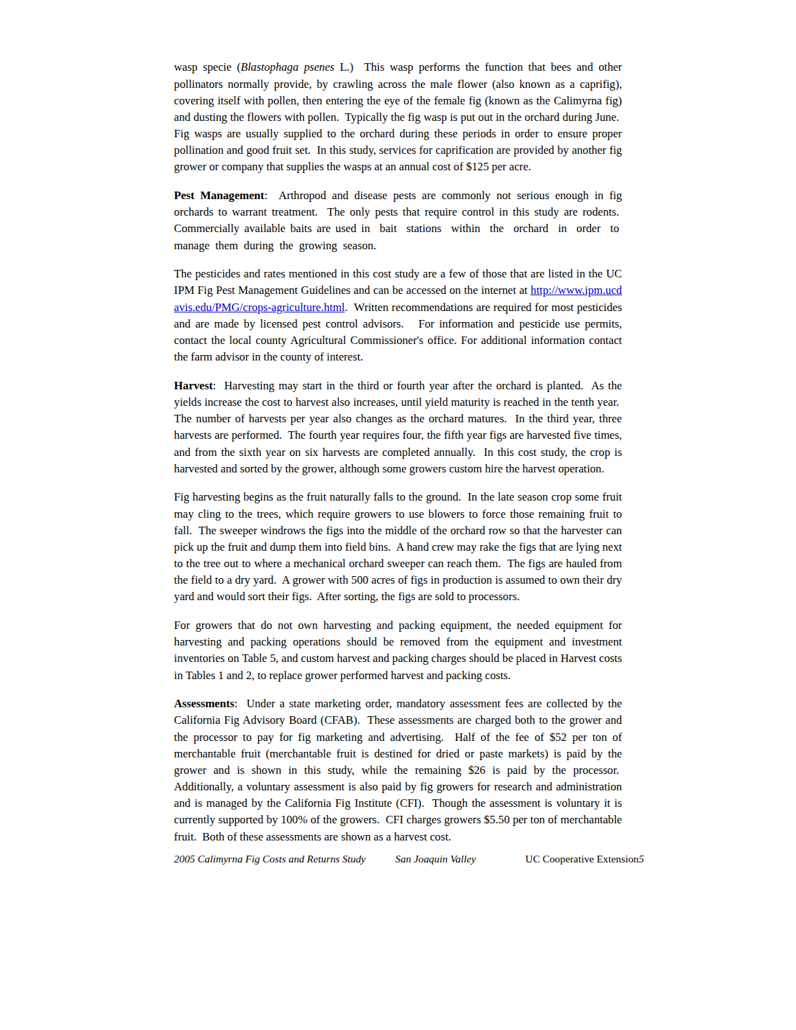wasp specie (Blastophaga psenes L.) This wasp performs the function that bees and other pollinators normally provide, by crawling across the male flower (also known as a caprifig), covering itself with pollen, then entering the eye of the female fig (known as the Calimyrna fig) and dusting the flowers with pollen. Typically the fig wasp is put out in the orchard during June. Fig wasps are usually supplied to the orchard during these periods in order to ensure proper pollination and good fruit set. In this study, services for caprification are provided by another fig grower or company that supplies the wasps at an annual cost of $125 per acre.
Pest Management: Arthropod and disease pests are commonly not serious enough in fig orchards to warrant treatment. The only pests that require control in this study are rodents. Commercially available baits are used in bait stations within the orchard in order to manage them during the growing season.
The pesticides and rates mentioned in this cost study are a few of those that are listed in the UC IPM Fig Pest Management Guidelines and can be accessed on the internet at http://www.ipm.ucdavis.edu/PMG/crops-agriculture.html. Written recommendations are required for most pesticides and are made by licensed pest control advisors. For information and pesticide use permits, contact the local county Agricultural Commissioner's office. For additional information contact the farm advisor in the county of interest.
Harvest: Harvesting may start in the third or fourth year after the orchard is planted. As the yields increase the cost to harvest also increases, until yield maturity is reached in the tenth year. The number of harvests per year also changes as the orchard matures. In the third year, three harvests are performed. The fourth year requires four, the fifth year figs are harvested five times, and from the sixth year on six harvests are completed annually. In this cost study, the crop is harvested and sorted by the grower, although some growers custom hire the harvest operation.
Fig harvesting begins as the fruit naturally falls to the ground. In the late season crop some fruit may cling to the trees, which require growers to use blowers to force those remaining fruit to fall. The sweeper windrows the figs into the middle of the orchard row so that the harvester can pick up the fruit and dump them into field bins. A hand crew may rake the figs that are lying next to the tree out to where a mechanical orchard sweeper can reach them. The figs are hauled from the field to a dry yard. A grower with 500 acres of figs in production is assumed to own their dry yard and would sort their figs. After sorting, the figs are sold to processors.
For growers that do not own harvesting and packing equipment, the needed equipment for harvesting and packing operations should be removed from the equipment and investment inventories on Table 5, and custom harvest and packing charges should be placed in Harvest costs in Tables 1 and 2, to replace grower performed harvest and packing costs.
Assessments: Under a state marketing order, mandatory assessment fees are collected by the California Fig Advisory Board (CFAB). These assessments are charged both to the grower and the processor to pay for fig marketing and advertising. Half of the fee of $52 per ton of merchantable fruit (merchantable fruit is destined for dried or paste markets) is paid by the grower and is shown in this study, while the remaining $26 is paid by the processor. Additionally, a voluntary assessment is also paid by fig growers for research and administration and is managed by the California Fig Institute (CFI). Though the assessment is voluntary it is currently supported by 100% of the growers. CFI charges growers $5.50 per ton of merchantable fruit. Both of these assessments are shown as a harvest cost.
2005 Calimyrna Fig Costs and Returns Study San Joaquin Valley UC Cooperative Extension 5